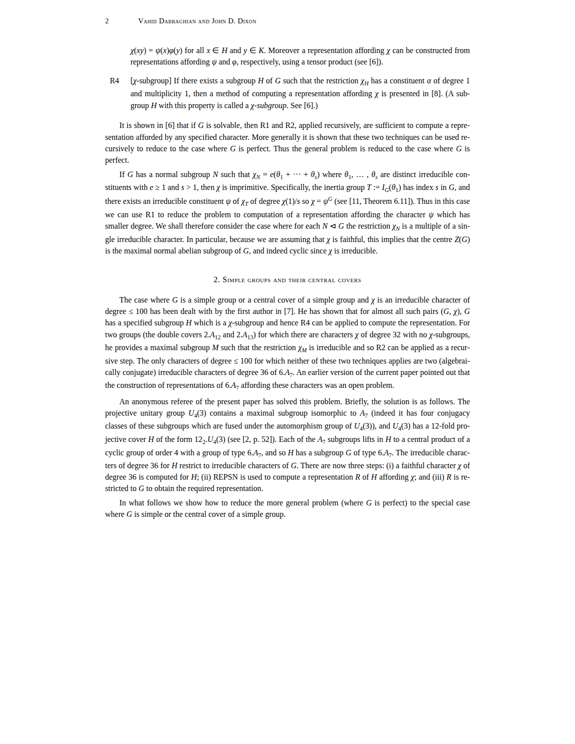2 Vahid Dabbaghian and John D. Dixon
χ(xy) = ψ(x)φ(y) for all x ∈ H and y ∈ K. Moreover a representation affording χ can be constructed from representations affording ψ and φ, respectively, using a tensor product (see [6]).
R4
[χ-subgroup] If there exists a subgroup H of G such that the restriction χH has a constituent α of degree 1 and multiplicity 1, then a method of computing a representation affording χ is presented in [8]. (A subgroup H with this property is called a χ-subgroup. See [6].)
It is shown in [6] that if G is solvable, then R1 and R2, applied recursively, are sufficient to compute a representation afforded by any specified character. More generally it is shown that these two techniques can be used recursively to reduce to the case where G is perfect. Thus the general problem is reduced to the case where G is perfect.
If G has a normal subgroup N such that χN = e(θ 1 + ··· + θs) where θ 1, … , θs are distinct irreducible constituents with e ≥ 1 and s > 1, then χ is imprimitive. Specifically, the inertia group T := IG(θ 1) has index s in G, and there exists an irreducible constituent ψ of χT of degree χ(1)/s so χ = ψG (see [11, Theorem 6.11]). Thus in this case we can use R1 to reduce the problem to computation of a representation affording the character ψ which has smaller degree. We shall therefore consider the case where for each N ⊲ G the restriction χN is a multiple of a single irreducible character. In particular, because we are assuming that χ is faithful, this implies that the centre Z(G) is the maximal normal abelian subgroup of G, and indeed cyclic since χ is irreducible.
2. Simple groups and their central covers
The case where G is a simple group or a central cover of a simple group and χ is an irreducible character of degree ≤ 100 has been dealt with by the first author in [7]. He has shown that for almost all such pairs (G, χ), G has a specified subgroup H which is a χ-subgroup and hence R4 can be applied to compute the representation. For two groups (the double covers 2.A 12 and 2.A 13) for which there are characters χ of degree 32 with no χ-subgroups, he provides a maximal subgroup M such that the restriction χM is irreducible and so R2 can be applied as a recursive step. The only characters of degree ≤ 100 for which neither of these two techniques applies are two (algebraically conjugate) irreducible characters of degree 36 of 6.A 7. An earlier version of the current paper pointed out that the construction of representations of 6.A 7 affording these characters was an open problem.
An anonymous referee of the present paper has solved this problem. Briefly, the solution is as follows. The projective unitary group U 4(3) contains a maximal subgroup isomorphic to A 7 (indeed it has four conjugacy classes of these subgroups which are fused under the automorphism group of U 4(3)), and U 4(3) has a 12-fold projective cover H of the form 122.U 4(3) (see [2, p. 52]). Each of the A 7 subgroups lifts in H to a central product of a cyclic group of order 4 with a group of type 6.A 7, and so H has a subgroup G of type 6.A 7. The irreducible characters of degree 36 for H restrict to irreducible characters of G. There are now three steps: (i) a faithful character χ of degree 36 is computed for H; (ii) REPSN is used to compute a representation R of H affording χ; and (iii) R is restricted to G to obtain the required representation.
In what follows we show how to reduce the more general problem (where G is perfect) to the special case where G is simple or the central cover of a simple group.